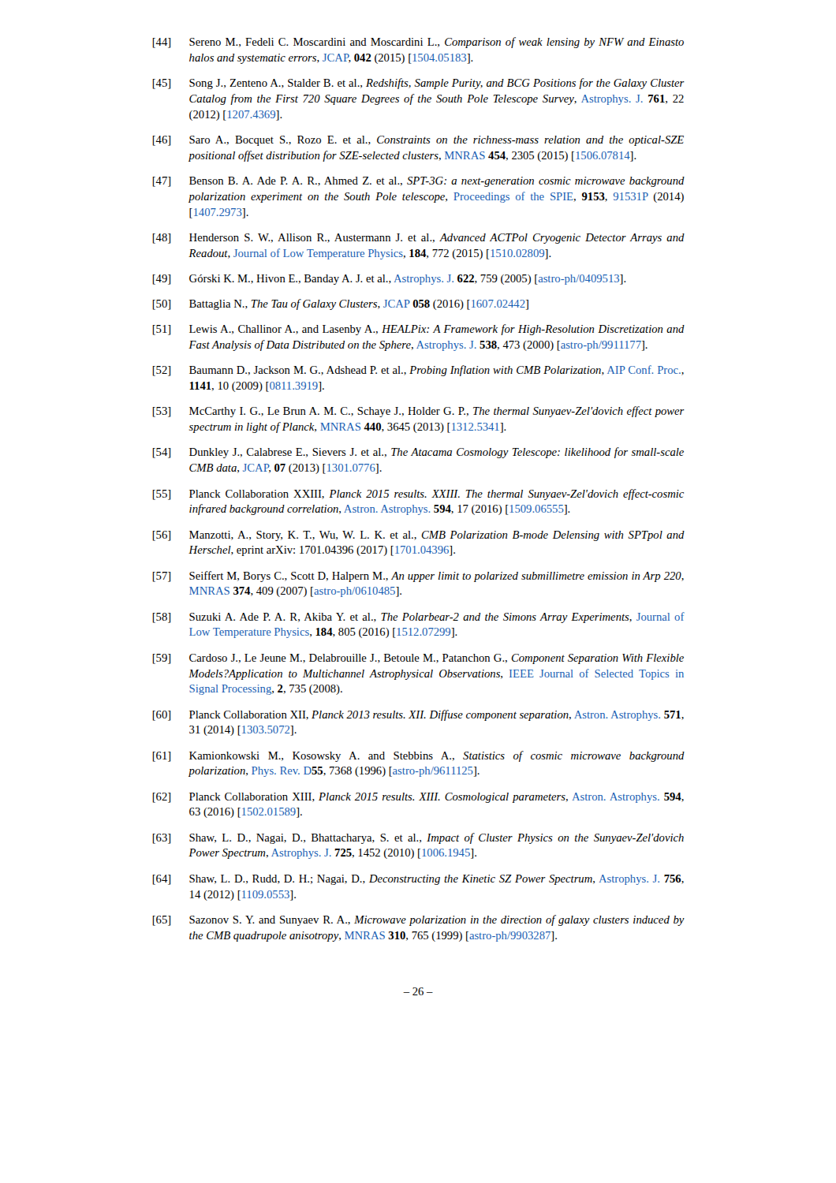[44] Sereno M., Fedeli C. Moscardini and Moscardini L., Comparison of weak lensing by NFW and Einasto halos and systematic errors, JCAP, 042 (2015) [1504.05183].
[45] Song J., Zenteno A., Stalder B. et al., Redshifts, Sample Purity, and BCG Positions for the Galaxy Cluster Catalog from the First 720 Square Degrees of the South Pole Telescope Survey, Astrophys. J. 761, 22 (2012) [1207.4369].
[46] Saro A., Bocquet S., Rozo E. et al., Constraints on the richness-mass relation and the optical-SZE positional offset distribution for SZE-selected clusters, MNRAS 454, 2305 (2015) [1506.07814].
[47] Benson B. A. Ade P. A. R., Ahmed Z. et al., SPT-3G: a next-generation cosmic microwave background polarization experiment on the South Pole telescope, Proceedings of the SPIE, 9153, 91531P (2014) [1407.2973].
[48] Henderson S. W., Allison R., Austermann J. et al., Advanced ACTPol Cryogenic Detector Arrays and Readout, Journal of Low Temperature Physics, 184, 772 (2015) [1510.02809].
[49] Górski K. M., Hivon E., Banday A. J. et al., Astrophys. J. 622, 759 (2005) [astro-ph/0409513].
[50] Battaglia N., The Tau of Galaxy Clusters, JCAP 058 (2016) [1607.02442]
[51] Lewis A., Challinor A., and Lasenby A., HEALPix: A Framework for High-Resolution Discretization and Fast Analysis of Data Distributed on the Sphere, Astrophys. J. 538, 473 (2000) [astro-ph/9911177].
[52] Baumann D., Jackson M. G., Adshead P. et al., Probing Inflation with CMB Polarization, AIP Conf. Proc., 1141, 10 (2009) [0811.3919].
[53] McCarthy I. G., Le Brun A. M. C., Schaye J., Holder G. P., The thermal Sunyaev-Zel'dovich effect power spectrum in light of Planck, MNRAS 440, 3645 (2013) [1312.5341].
[54] Dunkley J., Calabrese E., Sievers J. et al., The Atacama Cosmology Telescope: likelihood for small-scale CMB data, JCAP, 07 (2013) [1301.0776].
[55] Planck Collaboration XXIII, Planck 2015 results. XXIII. The thermal Sunyaev-Zel'dovich effect-cosmic infrared background correlation, Astron. Astrophys. 594, 17 (2016) [1509.06555].
[56] Manzotti, A., Story, K. T., Wu, W. L. K. et al., CMB Polarization B-mode Delensing with SPTpol and Herschel, eprint arXiv: 1701.04396 (2017) [1701.04396].
[57] Seiffert M, Borys C., Scott D, Halpern M., An upper limit to polarized submillimetre emission in Arp 220, MNRAS 374, 409 (2007) [astro-ph/0610485].
[58] Suzuki A. Ade P. A. R, Akiba Y. et al., The Polarbear-2 and the Simons Array Experiments, Journal of Low Temperature Physics, 184, 805 (2016) [1512.07299].
[59] Cardoso J., Le Jeune M., Delabrouille J., Betoule M., Patanchon G., Component Separation With Flexible Models?Application to Multichannel Astrophysical Observations, IEEE Journal of Selected Topics in Signal Processing, 2, 735 (2008).
[60] Planck Collaboration XII, Planck 2013 results. XII. Diffuse component separation, Astron. Astrophys. 571, 31 (2014) [1303.5072].
[61] Kamionkowski M., Kosowsky A. and Stebbins A., Statistics of cosmic microwave background polarization, Phys. Rev. D 55, 7368 (1996) [astro-ph/9611125].
[62] Planck Collaboration XIII, Planck 2015 results. XIII. Cosmological parameters, Astron. Astrophys. 594, 63 (2016) [1502.01589].
[63] Shaw, L. D., Nagai, D., Bhattacharya, S. et al., Impact of Cluster Physics on the Sunyaev-Zel'dovich Power Spectrum, Astrophys. J. 725, 1452 (2010) [1006.1945].
[64] Shaw, L. D., Rudd, D. H.; Nagai, D., Deconstructing the Kinetic SZ Power Spectrum, Astrophys. J. 756, 14 (2012) [1109.0553].
[65] Sazonov S. Y. and Sunyaev R. A., Microwave polarization in the direction of galaxy clusters induced by the CMB quadrupole anisotropy, MNRAS 310, 765 (1999) [astro-ph/9903287].
– 26 –